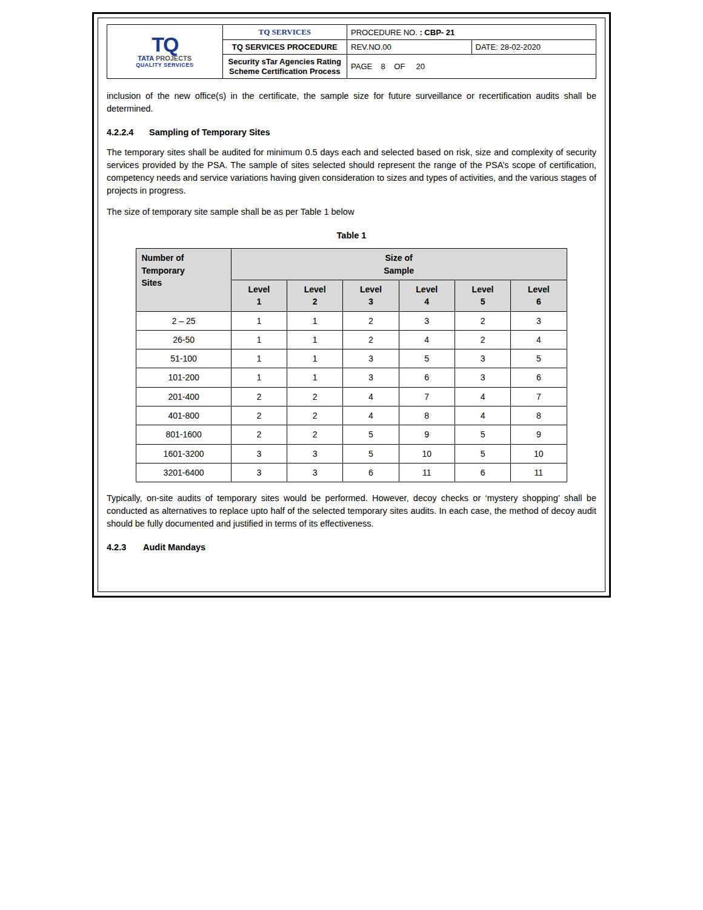| TQ TATA PROJECTS QUALITY SERVICES | TQ SERVICES | PROCEDURE NO. : CBP- 21 |
| TQ SERVICES PROCEDURE | REV.NO.00 | DATE: 28-02-2020 |
| Security sTar Agencies Rating Scheme Certification Process | PAGE 8 OF 20 |
inclusion of the new office(s) in the certificate, the sample size for future surveillance or recertification audits shall be determined.
4.2.2.4 Sampling of Temporary Sites
The temporary sites shall be audited for minimum 0.5 days each and selected based on risk, size and complexity of security services provided by the PSA. The sample of sites selected should represent the range of the PSA’s scope of certification, competency needs and service variations having given consideration to sizes and types of activities, and the various stages of projects in progress.
The size of temporary site sample shall be as per Table 1 below
Table 1
| Number of Temporary Sites | Size of Sample |
| --- | --- |
| Level 1 | Level 2 | Level 3 | Level 4 | Level 5 | Level 6 |
| 2 – 25 | 1 | 1 | 2 | 3 | 2 | 3 |
| 26-50 | 1 | 1 | 2 | 4 | 2 | 4 |
| 51-100 | 1 | 1 | 3 | 5 | 3 | 5 |
| 101-200 | 1 | 1 | 3 | 6 | 3 | 6 |
| 201-400 | 2 | 2 | 4 | 7 | 4 | 7 |
| 401-800 | 2 | 2 | 4 | 8 | 4 | 8 |
| 801-1600 | 2 | 2 | 5 | 9 | 5 | 9 |
| 1601-3200 | 3 | 3 | 5 | 10 | 5 | 10 |
| 3201-6400 | 3 | 3 | 6 | 11 | 6 | 11 |
Typically, on-site audits of temporary sites would be performed. However, decoy checks or ‘mystery shopping’ shall be conducted as alternatives to replace upto half of the selected temporary sites audits. In each case, the method of decoy audit should be fully documented and justified in terms of its effectiveness.
4.2.3 Audit Mandays